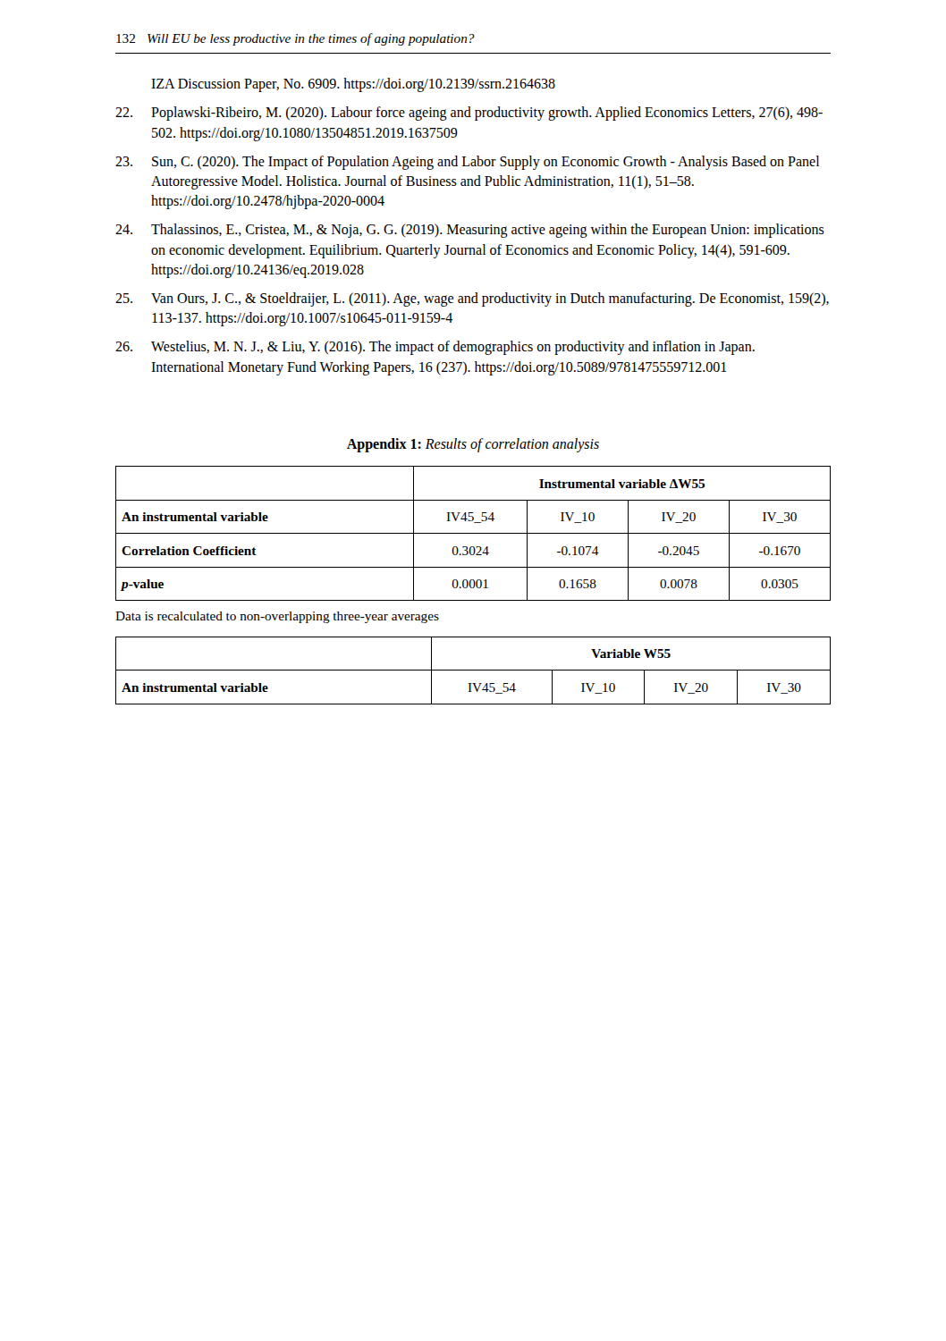132 Will EU be less productive in the times of aging population?
IZA Discussion Paper, No. 6909. https://doi.org/10.2139/ssrn.2164638
22. Poplawski-Ribeiro, M. (2020). Labour force ageing and productivity growth. Applied Economics Letters, 27(6), 498-502. https://doi.org/10.1080/13504851.2019.1637509
23. Sun, C. (2020). The Impact of Population Ageing and Labor Supply on Economic Growth - Analysis Based on Panel Autoregressive Model. Holistica. Journal of Business and Public Administration, 11(1), 51–58. https://doi.org/10.2478/hjbpa-2020-0004
24. Thalassinos, E., Cristea, M., & Noja, G. G. (2019). Measuring active ageing within the European Union: implications on economic development. Equilibrium. Quarterly Journal of Economics and Economic Policy, 14(4), 591-609. https://doi.org/10.24136/eq.2019.028
25. Van Ours, J. C., & Stoeldraijer, L. (2011). Age, wage and productivity in Dutch manufacturing. De Economist, 159(2), 113-137. https://doi.org/10.1007/s10645-011-9159-4
26. Westelius, M. N. J., & Liu, Y. (2016). The impact of demographics on productivity and inflation in Japan. International Monetary Fund Working Papers, 16 (237). https://doi.org/10.5089/9781475559712.001
Appendix 1: Results of correlation analysis
| | Instrumental variable ΔW55 |
| An instrumental variable | IV45_54 | IV_10 | IV_20 | IV_30 |
| Correlation Coefficient | 0.3024 | -0.1074 | -0.2045 | -0.1670 |
| p -value | 0.0001 | 0.1658 | 0.0078 | 0.0305 |
Data is recalculated to non-overlapping three-year averages
| | Variable W55 |
| An instrumental variable | IV45_54 | IV_10 | IV_20 | IV_30 |